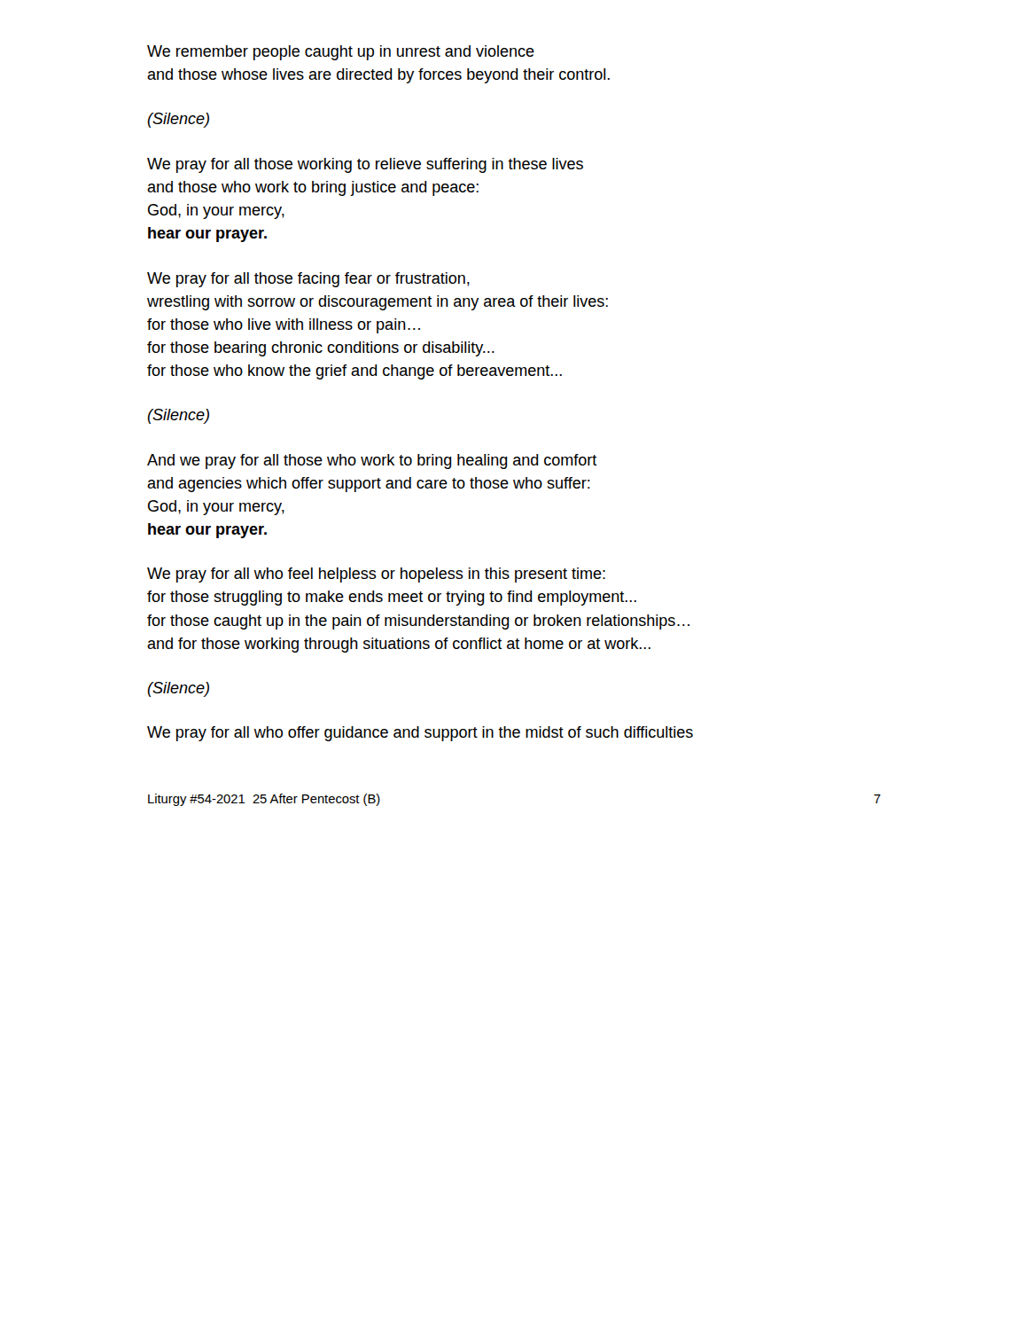We remember people caught up in unrest and violence and those whose lives are directed by forces beyond their control.
(Silence)
We pray for all those working to relieve suffering in these lives and those who work to bring justice and peace: God, in your mercy, hear our prayer.
We pray for all those facing fear or frustration, wrestling with sorrow or discouragement in any area of their lives: for those who live with illness or pain… for those bearing chronic conditions or disability... for those who know the grief and change of bereavement...
(Silence)
And we pray for all those who work to bring healing and comfort and agencies which offer support and care to those who suffer: God, in your mercy, hear our prayer.
We pray for all who feel helpless or hopeless in this present time: for those struggling to make ends meet or trying to find employment... for those caught up in the pain of misunderstanding or broken relationships… and for those working through situations of conflict at home or at work...
(Silence)
We pray for all who offer guidance and support in the midst of such difficulties
Liturgy #54-2021 25 After Pentecost (B) 7